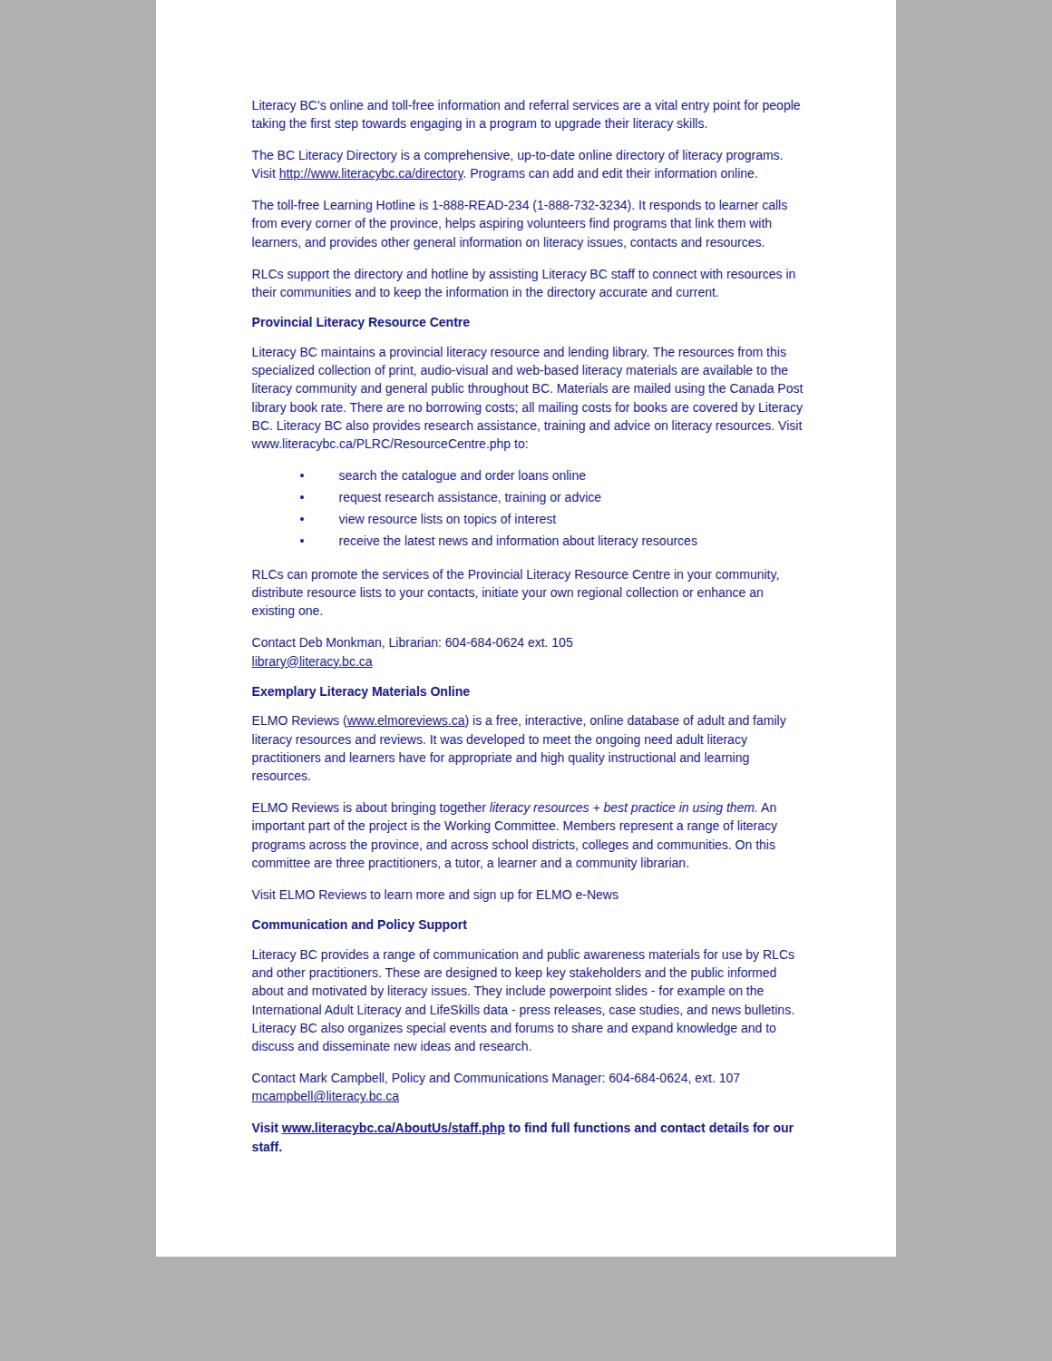Literacy BC's online and toll-free information and referral services are a vital entry point for people taking the first step towards engaging in a program to upgrade their literacy skills.
The BC Literacy Directory is a comprehensive, up-to-date online directory of literacy programs. Visit http://www.literacybc.ca/directory. Programs can add and edit their information online.
The toll-free Learning Hotline is 1-888-READ-234 (1-888-732-3234). It responds to learner calls from every corner of the province, helps aspiring volunteers find programs that link them with learners, and provides other general information on literacy issues, contacts and resources.
RLCs support the directory and hotline by assisting Literacy BC staff to connect with resources in their communities and to keep the information in the directory accurate and current.
Provincial Literacy Resource Centre
Literacy BC maintains a provincial literacy resource and lending library. The resources from this specialized collection of print, audio-visual and web-based literacy materials are available to the literacy community and general public throughout BC. Materials are mailed using the Canada Post library book rate. There are no borrowing costs; all mailing costs for books are covered by Literacy BC. Literacy BC also provides research assistance, training and advice on literacy resources. Visit www.literacybc.ca/PLRC/ResourceCentre.php to:
search the catalogue and order loans online
request research assistance, training or advice
view resource lists on topics of interest
receive the latest news and information about literacy resources
RLCs can promote the services of the Provincial Literacy Resource Centre in your community, distribute resource lists to your contacts, initiate your own regional collection or enhance an existing one.
Contact Deb Monkman, Librarian: 604-684-0624 ext. 105
library@literacy.bc.ca
Exemplary Literacy Materials Online
ELMO Reviews (www.elmoreviews.ca) is a free, interactive, online database of adult and family literacy resources and reviews. It was developed to meet the ongoing need adult literacy practitioners and learners have for appropriate and high quality instructional and learning resources.
ELMO Reviews is about bringing together literacy resources + best practice in using them. An important part of the project is the Working Committee. Members represent a range of literacy programs across the province, and across school districts, colleges and communities. On this committee are three practitioners, a tutor, a learner and a community librarian.
Visit ELMO Reviews to learn more and sign up for ELMO e-News
Communication and Policy Support
Literacy BC provides a range of communication and public awareness materials for use by RLCs and other practitioners. These are designed to keep key stakeholders and the public informed about and motivated by literacy issues. They include powerpoint slides - for example on the International Adult Literacy and LifeSkills data - press releases, case studies, and news bulletins. Literacy BC also organizes special events and forums to share and expand knowledge and to discuss and disseminate new ideas and research.
Contact Mark Campbell, Policy and Communications Manager: 604-684-0624, ext. 107
mcampbell@literacy.bc.ca
Visit www.literacybc.ca/AboutUs/staff.php to find full functions and contact details for our staff.